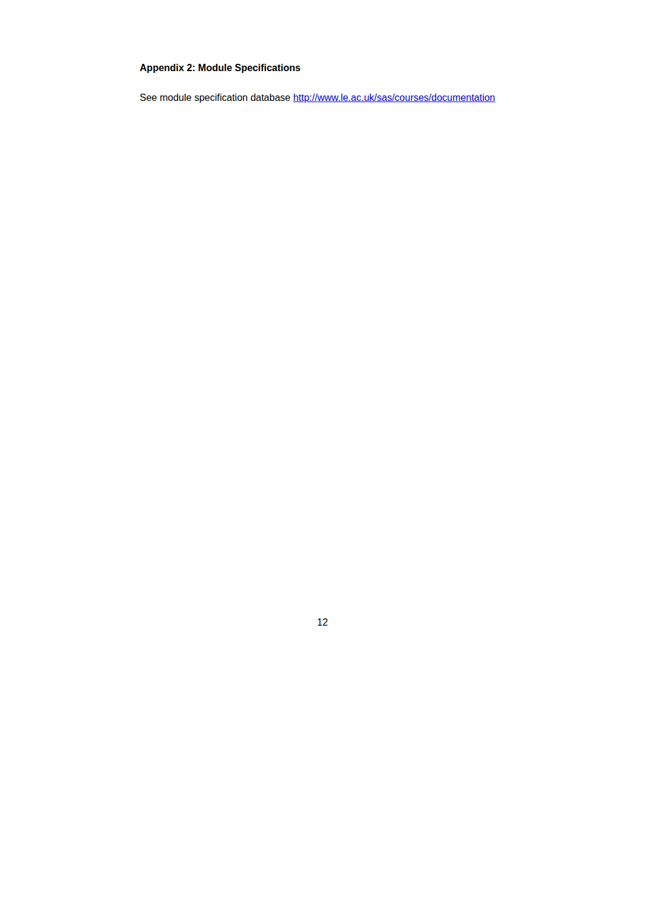Appendix 2: Module Specifications
See module specification database http://www.le.ac.uk/sas/courses/documentation
12